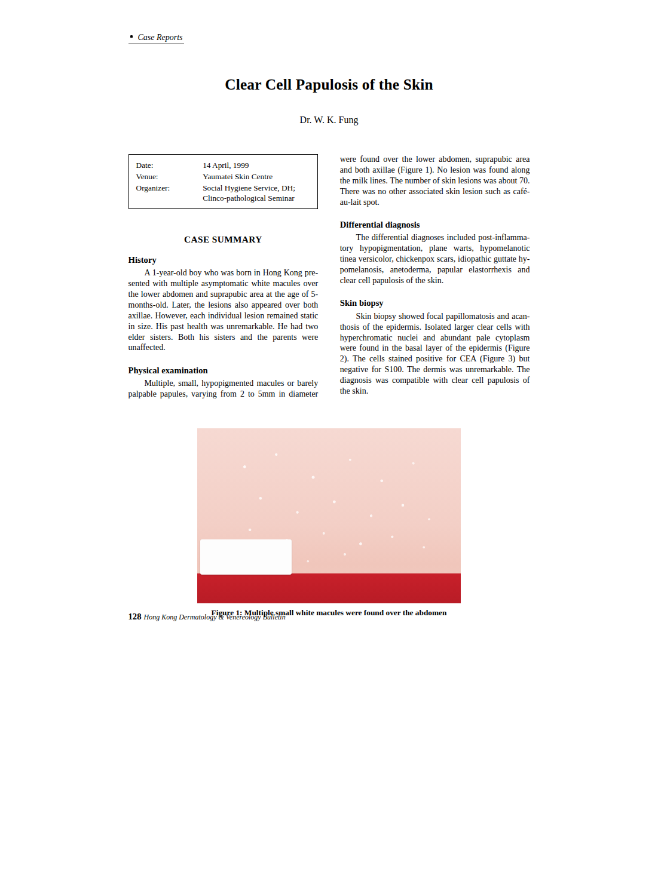Case Reports
Clear Cell Papulosis of the Skin
Dr. W. K. Fung
| Date: | 14 April, 1999 |
| Venue: | Yaumatei Skin Centre |
| Organizer: | Social Hygiene Service, DH; Clinco-pathological Seminar |
CASE SUMMARY
History
A 1-year-old boy who was born in Hong Kong presented with multiple asymptomatic white macules over the lower abdomen and suprapubic area at the age of 5-months-old. Later, the lesions also appeared over both axillae. However, each individual lesion remained static in size. His past health was unremarkable. He had two elder sisters. Both his sisters and the parents were unaffected.
Physical examination
Multiple, small, hypopigmented macules or barely palpable papules, varying from 2 to 5mm in diameter were found over the lower abdomen, suprapubic area and both axillae (Figure 1). No lesion was found along the milk lines. The number of skin lesions was about 70. There was no other associated skin lesion such as café-au-lait spot.
Differential diagnosis
The differential diagnoses included post-inflammatory hypopigmentation, plane warts, hypomelanotic tinea versicolor, chickenpox scars, idiopathic guttate hypomelanosis, anetoderma, papular elastorrhexis and clear cell papulosis of the skin.
Skin biopsy
Skin biopsy showed focal papillomatosis and acanthosis of the epidermis. Isolated larger clear cells with hyperchromatic nuclei and abundant pale cytoplasm were found in the basal layer of the epidermis (Figure 2). The cells stained positive for CEA (Figure 3) but negative for S100. The dermis was unremarkable. The diagnosis was compatible with clear cell papulosis of the skin.
Figure 1: Multiple small white macules were found over the abdomen
128 Hong Kong Dermatology & Venereology Bulletin